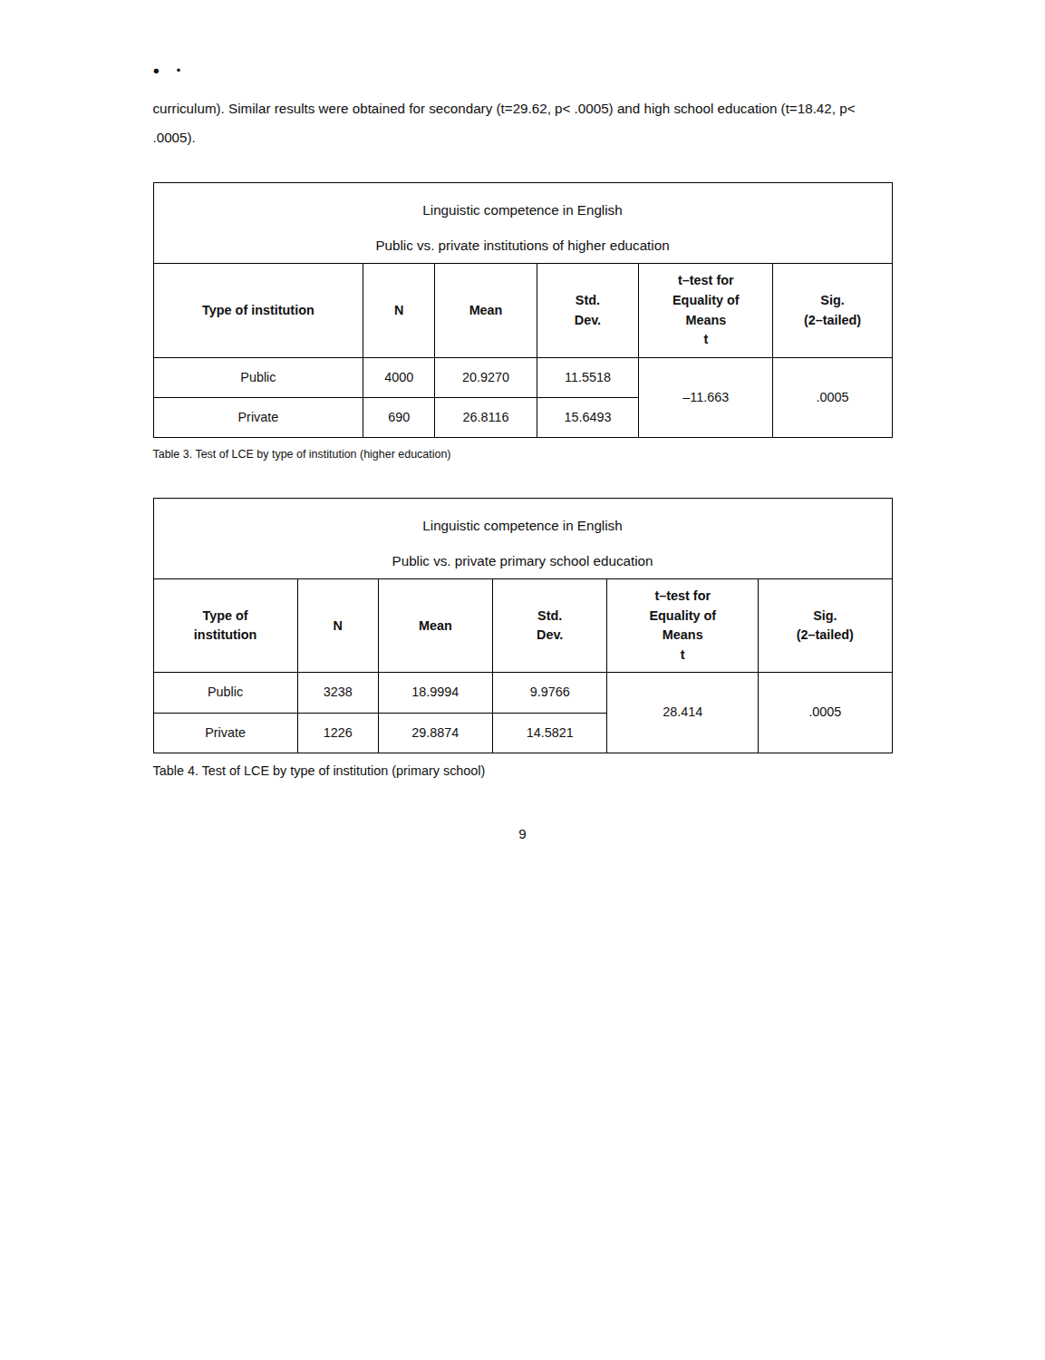● •
curriculum). Similar results were obtained for secondary (t=29.62, p< .0005) and high school education (t=18.42, p< .0005).
Linguistic competence in English Public vs. private institutions of higher education
| Type of institution | N | Mean | Std. Dev. | t–test for Equality of Means t | Sig. (2–tailed) |
| --- | --- | --- | --- | --- | --- |
| Public | 4000 | 20.9270 | 11.5518 | –11.663 | .0005 |
| Private | 690 | 26.8116 | 15.6493 |
Table 3. Test of LCE by type of institution (higher education)
Linguistic competence in English Public vs. private primary school education
| Type of institution | N | Mean | Std. Dev. | t–test for Equality of Means t | Sig. (2–tailed) |
| --- | --- | --- | --- | --- | --- |
| Public | 3238 | 18.9994 | 9.9766 | 28.414 | .0005 |
| Private | 1226 | 29.8874 | 14.5821 |
Table 4. Test of LCE by type of institution (primary school)
9